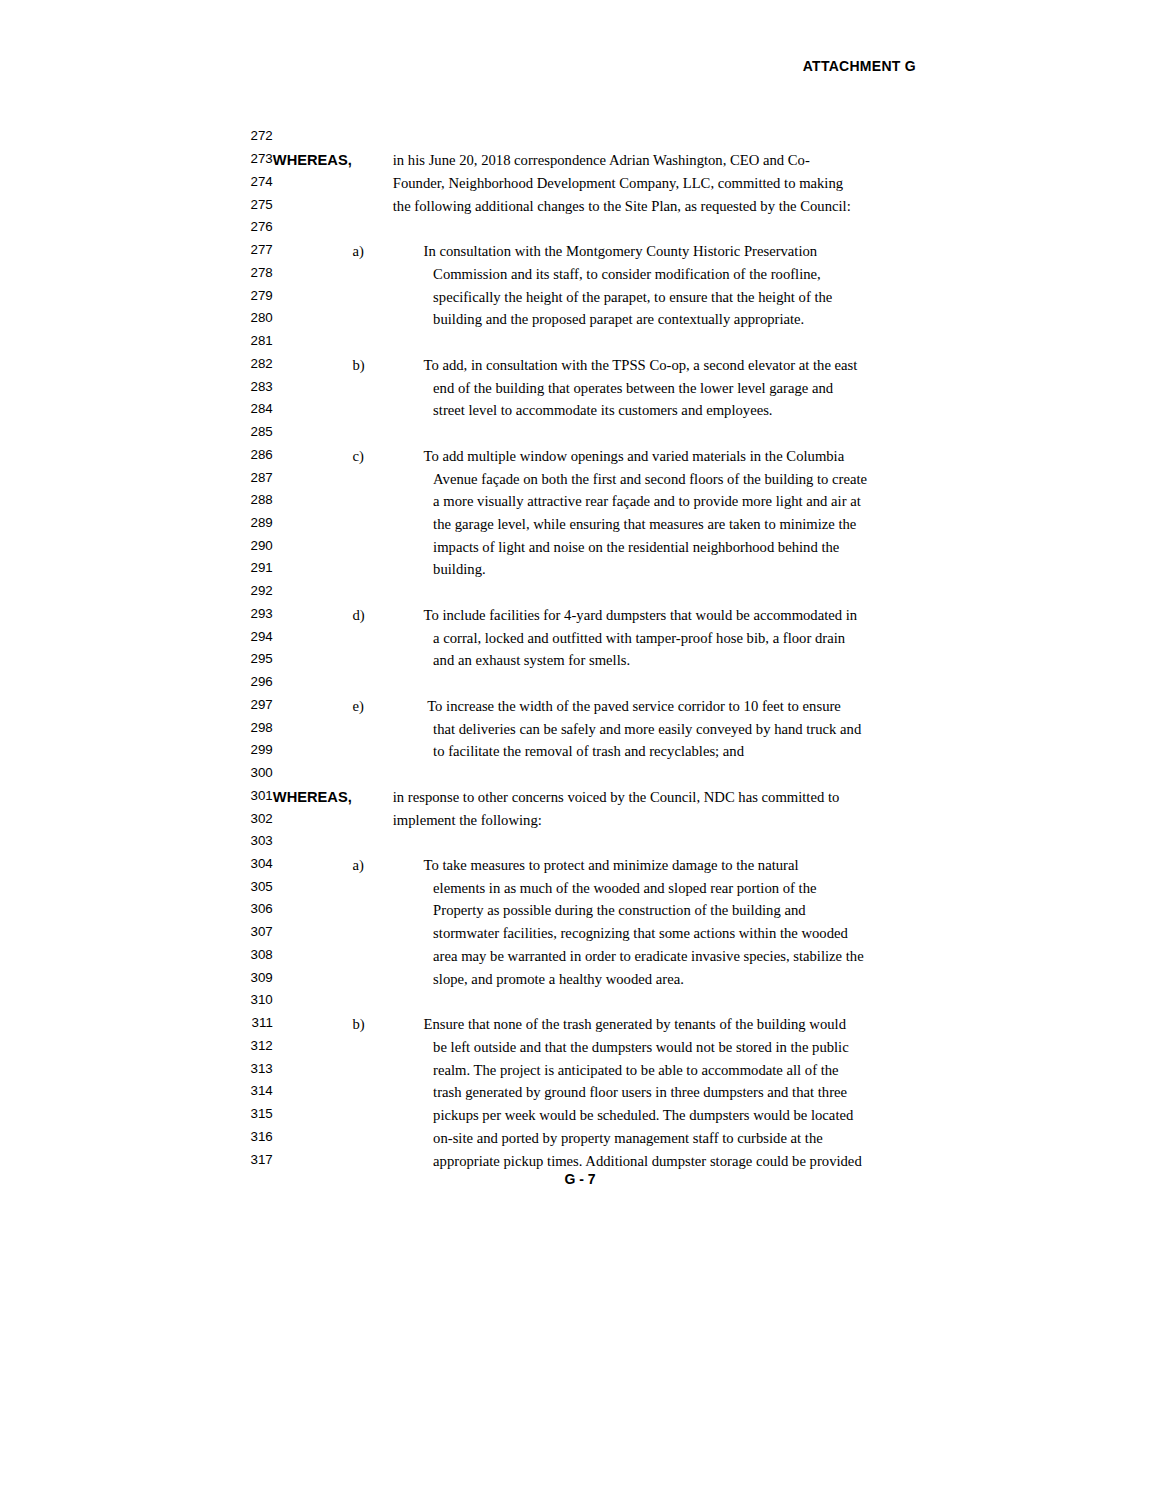ATTACHMENT G
| 272 | | |
| 273 | WHEREAS, | in his June 20, 2018 correspondence Adrian Washington, CEO and Co- |
| 274 | | Founder, Neighborhood Development Company, LLC, committed to making |
| 275 | | the following additional changes to the Site Plan, as requested by the Council: |
| 276 | | |
| 277 | | a) In consultation with the Montgomery County Historic Preservation |
| 278 | | Commission and its staff, to consider modification of the roofline, |
| 279 | | specifically the height of the parapet, to ensure that the height of the |
| 280 | | building and the proposed parapet are contextually appropriate. |
| 281 | | |
| 282 | | b) To add, in consultation with the TPSS Co-op, a second elevator at the east |
| 283 | | end of the building that operates between the lower level garage and |
| 284 | | street level to accommodate its customers and employees. |
| 285 | | |
| 286 | | c) To add multiple window openings and varied materials in the Columbia |
| 287 | | Avenue façade on both the first and second floors of the building to create |
| 288 | | a more visually attractive rear façade and to provide more light and air at |
| 289 | | the garage level, while ensuring that measures are taken to minimize the |
| 290 | | impacts of light and noise on the residential neighborhood behind the |
| 291 | | building. |
| 292 | | |
| 293 | | d) To include facilities for 4-yard dumpsters that would be accommodated in |
| 294 | | a corral, locked and outfitted with tamper-proof hose bib, a floor drain |
| 295 | | and an exhaust system for smells. |
| 296 | | |
| 297 | | e) To increase the width of the paved service corridor to 10 feet to ensure |
| 298 | | that deliveries can be safely and more easily conveyed by hand truck and |
| 299 | | to facilitate the removal of trash and recyclables; and |
| 300 | | |
| 301 | WHEREAS, | in response to other concerns voiced by the Council, NDC has committed to |
| 302 | | implement the following: |
| 303 | | |
| 304 | | a) To take measures to protect and minimize damage to the natural |
| 305 | | elements in as much of the wooded and sloped rear portion of the |
| 306 | | Property as possible during the construction of the building and |
| 307 | | stormwater facilities, recognizing that some actions within the wooded |
| 308 | | area may be warranted in order to eradicate invasive species, stabilize the |
| 309 | | slope, and promote a healthy wooded area. |
| 310 | | |
| 311 | | b) Ensure that none of the trash generated by tenants of the building would |
| 312 | | be left outside and that the dumpsters would not be stored in the public |
| 313 | | realm. The project is anticipated to be able to accommodate all of the |
| 314 | | trash generated by ground floor users in three dumpsters and that three |
| 315 | | pickups per week would be scheduled. The dumpsters would be located |
| 316 | | on-site and ported by property management staff to curbside at the |
| 317 | | appropriate pickup times. Additional dumpster storage could be provided |
G - 7